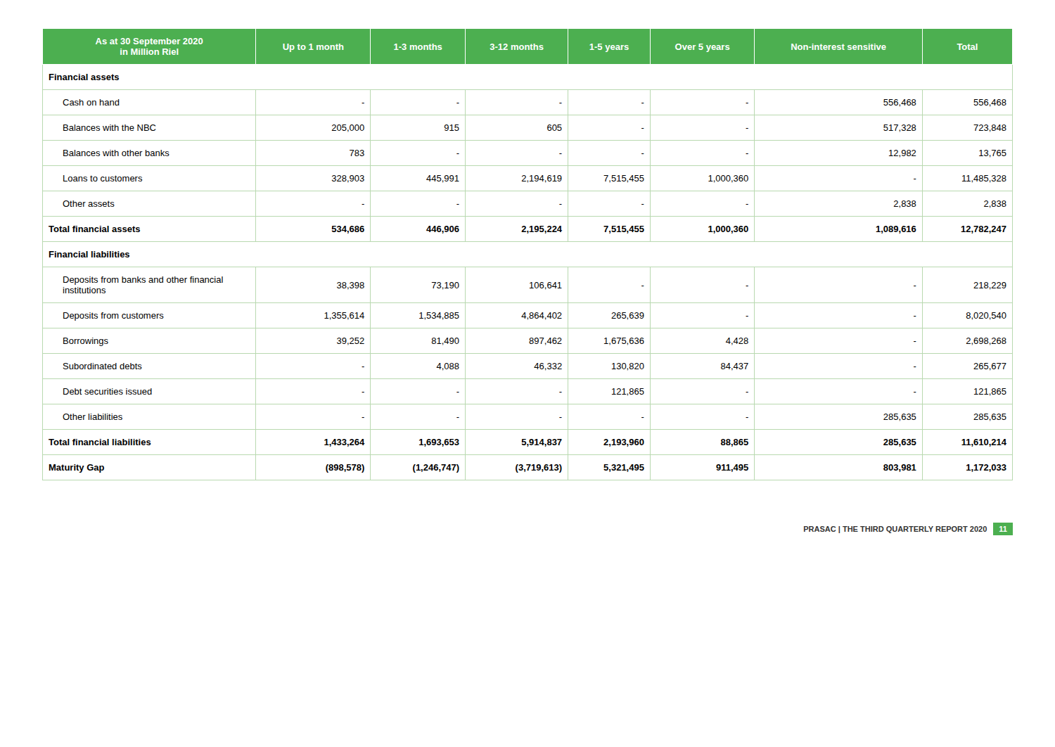| As at 30 September 2020 in Million Riel | Up to 1 month | 1-3 months | 3-12 months | 1-5 years | Over 5 years | Non-interest sensitive | Total |
| --- | --- | --- | --- | --- | --- | --- | --- |
| Financial assets |
| Cash on hand | - | - | - | - | - | 556,468 | 556,468 |
| Balances with the NBC | 205,000 | 915 | 605 | - | - | 517,328 | 723,848 |
| Balances with other banks | 783 | - | - | - | - | 12,982 | 13,765 |
| Loans to customers | 328,903 | 445,991 | 2,194,619 | 7,515,455 | 1,000,360 | - | 11,485,328 |
| Other assets | - | - | - | - | - | 2,838 | 2,838 |
| Total financial assets | 534,686 | 446,906 | 2,195,224 | 7,515,455 | 1,000,360 | 1,089,616 | 12,782,247 |
| Financial liabilities |
| Deposits from banks and other financial institutions | 38,398 | 73,190 | 106,641 | - | - | - | 218,229 |
| Deposits from customers | 1,355,614 | 1,534,885 | 4,864,402 | 265,639 | - | - | 8,020,540 |
| Borrowings | 39,252 | 81,490 | 897,462 | 1,675,636 | 4,428 | - | 2,698,268 |
| Subordinated debts | - | 4,088 | 46,332 | 130,820 | 84,437 | - | 265,677 |
| Debt securities issued | - | - | - | 121,865 | - | - | 121,865 |
| Other liabilities | - | - | - | - | - | 285,635 | 285,635 |
| Total financial liabilities | 1,433,264 | 1,693,653 | 5,914,837 | 2,193,960 | 88,865 | 285,635 | 11,610,214 |
| Maturity Gap | (898,578) | (1,246,747) | (3,719,613) | 5,321,495 | 911,495 | 803,981 | 1,172,033 |
PRASAC | THE THIRD QUARTERLY REPORT 2020 11